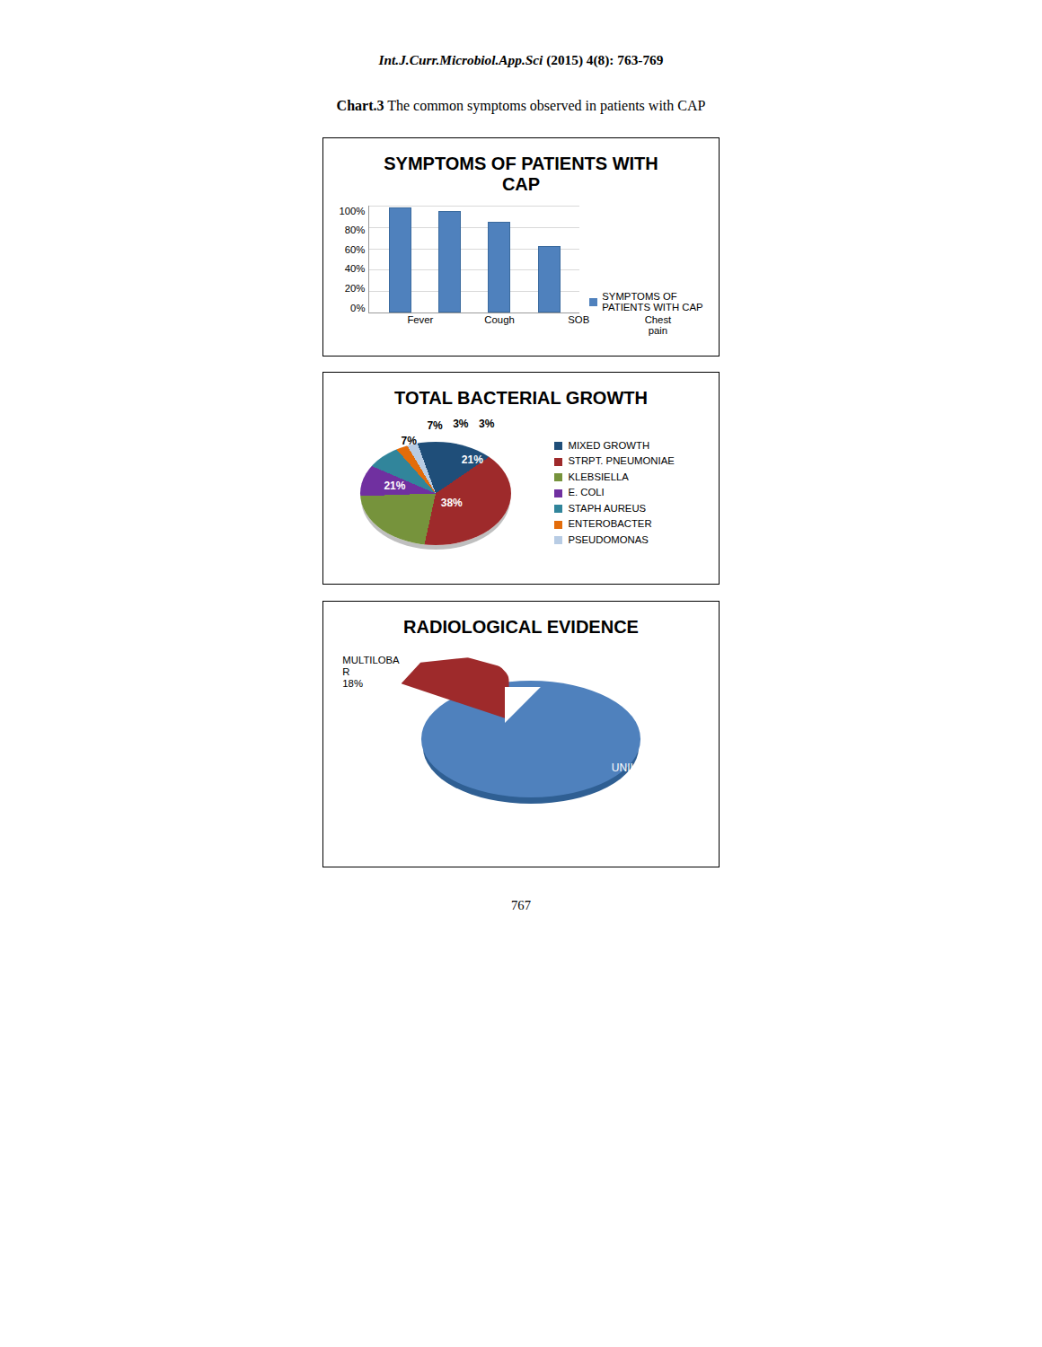Int.J.Curr.Microbiol.App.Sci (2015) 4(8): 763-769
Chart.3 The common symptoms observed in patients with CAP
SYMPTOMS OF PATIENTS WITH
CAP
100%
80%
60%
40%
20%
0%
SYMPTOMS OF
PATIENTS WITH CAP
Fever Cough SOB Chest
pain
TOTAL BACTERIAL GROWTH
7% 3% 3% 7% 21% 21% 38%
MIXED GROWTH
STRPT. PNEUMONIAE
KLEBSIELLA
E. COLI
STAPH AUREUS
ENTEROBACTER
PSEUDOMONAS
RADIOLOGICAL EVIDENCE
MULTILOBA
R
18%
UNILOBAR
82%
767